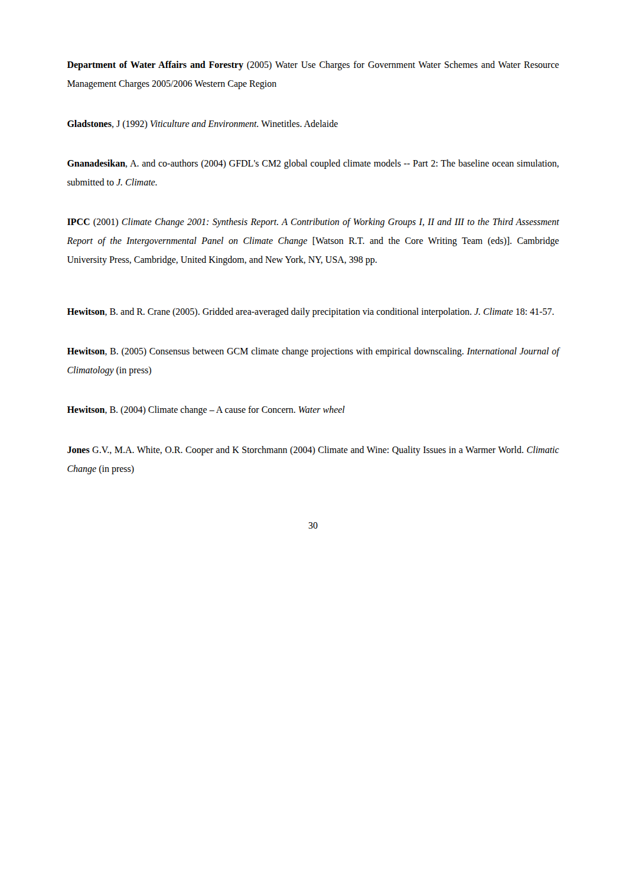Department of Water Affairs and Forestry (2005) Water Use Charges for Government Water Schemes and Water Resource Management Charges 2005/2006 Western Cape Region
Gladstones, J (1992) Viticulture and Environment. Winetitles. Adelaide
Gnanadesikan, A. and co-authors (2004) GFDL's CM2 global coupled climate models -- Part 2: The baseline ocean simulation, submitted to J. Climate.
IPCC (2001) Climate Change 2001: Synthesis Report. A Contribution of Working Groups I, II and III to the Third Assessment Report of the Intergovernmental Panel on Climate Change [Watson R.T. and the Core Writing Team (eds)]. Cambridge University Press, Cambridge, United Kingdom, and New York, NY, USA, 398 pp.
Hewitson, B. and R. Crane (2005). Gridded area-averaged daily precipitation via conditional interpolation. J. Climate 18: 41-57.
Hewitson, B. (2005) Consensus between GCM climate change projections with empirical downscaling. International Journal of Climatology (in press)
Hewitson, B. (2004) Climate change – A cause for Concern. Water wheel
Jones G.V., M.A. White, O.R. Cooper and K Storchmann (2004) Climate and Wine: Quality Issues in a Warmer World. Climatic Change (in press)
30